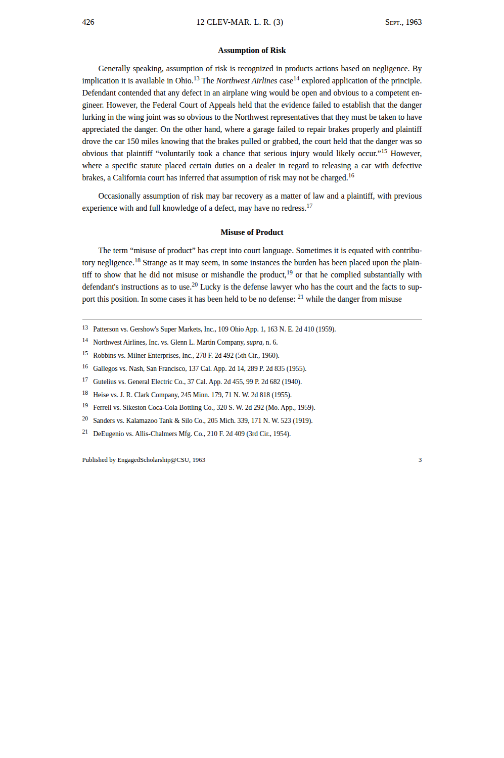426 12 CLEV-MAR. L. R. (3) Sept., 1963
Assumption of Risk
Generally speaking, assumption of risk is recognized in products actions based on negligence. By implication it is available in Ohio.13 The Northwest Airlines case14 explored application of the principle. Defendant contended that any defect in an airplane wing would be open and obvious to a competent engineer. However, the Federal Court of Appeals held that the evidence failed to establish that the danger lurking in the wing joint was so obvious to the Northwest representatives that they must be taken to have appreciated the danger. On the other hand, where a garage failed to repair brakes properly and plaintiff drove the car 150 miles knowing that the brakes pulled or grabbed, the court held that the danger was so obvious that plaintiff “voluntarily took a chance that serious injury would likely occur.”15 However, where a specific statute placed certain duties on a dealer in regard to releasing a car with defective brakes, a California court has inferred that assumption of risk may not be charged.16
Occasionally assumption of risk may bar recovery as a matter of law and a plaintiff, with previous experience with and full knowledge of a defect, may have no redress.17
Misuse of Product
The term “misuse of product” has crept into court language. Sometimes it is equated with contributory negligence.18 Strange as it may seem, in some instances the burden has been placed upon the plaintiff to show that he did not misuse or mishandle the product,19 or that he complied substantially with defendant's instructions as to use.20 Lucky is the defense lawyer who has the court and the facts to support this position. In some cases it has been held to be no defense: 21 while the danger from misuse
13 Patterson vs. Gershow's Super Markets, Inc., 109 Ohio App. 1, 163 N. E. 2d 410 (1959).
14 Northwest Airlines, Inc. vs. Glenn L. Martin Company, supra, n. 6.
15 Robbins vs. Milner Enterprises, Inc., 278 F. 2d 492 (5th Cir., 1960).
16 Gallegos vs. Nash, San Francisco, 137 Cal. App. 2d 14, 289 P. 2d 835 (1955).
17 Gutelius vs. General Electric Co., 37 Cal. App. 2d 455, 99 P. 2d 682 (1940).
18 Heise vs. J. R. Clark Company, 245 Minn. 179, 71 N. W. 2d 818 (1955).
19 Ferrell vs. Sikeston Coca-Cola Bottling Co., 320 S. W. 2d 292 (Mo. App., 1959).
20 Sanders vs. Kalamazoo Tank & Silo Co., 205 Mich. 339, 171 N. W. 523 (1919).
21 DeEugenio vs. Allis-Chalmers Mfg. Co., 210 F. 2d 409 (3rd Cir., 1954).
Published by EngagedScholarship@CSU, 1963 3